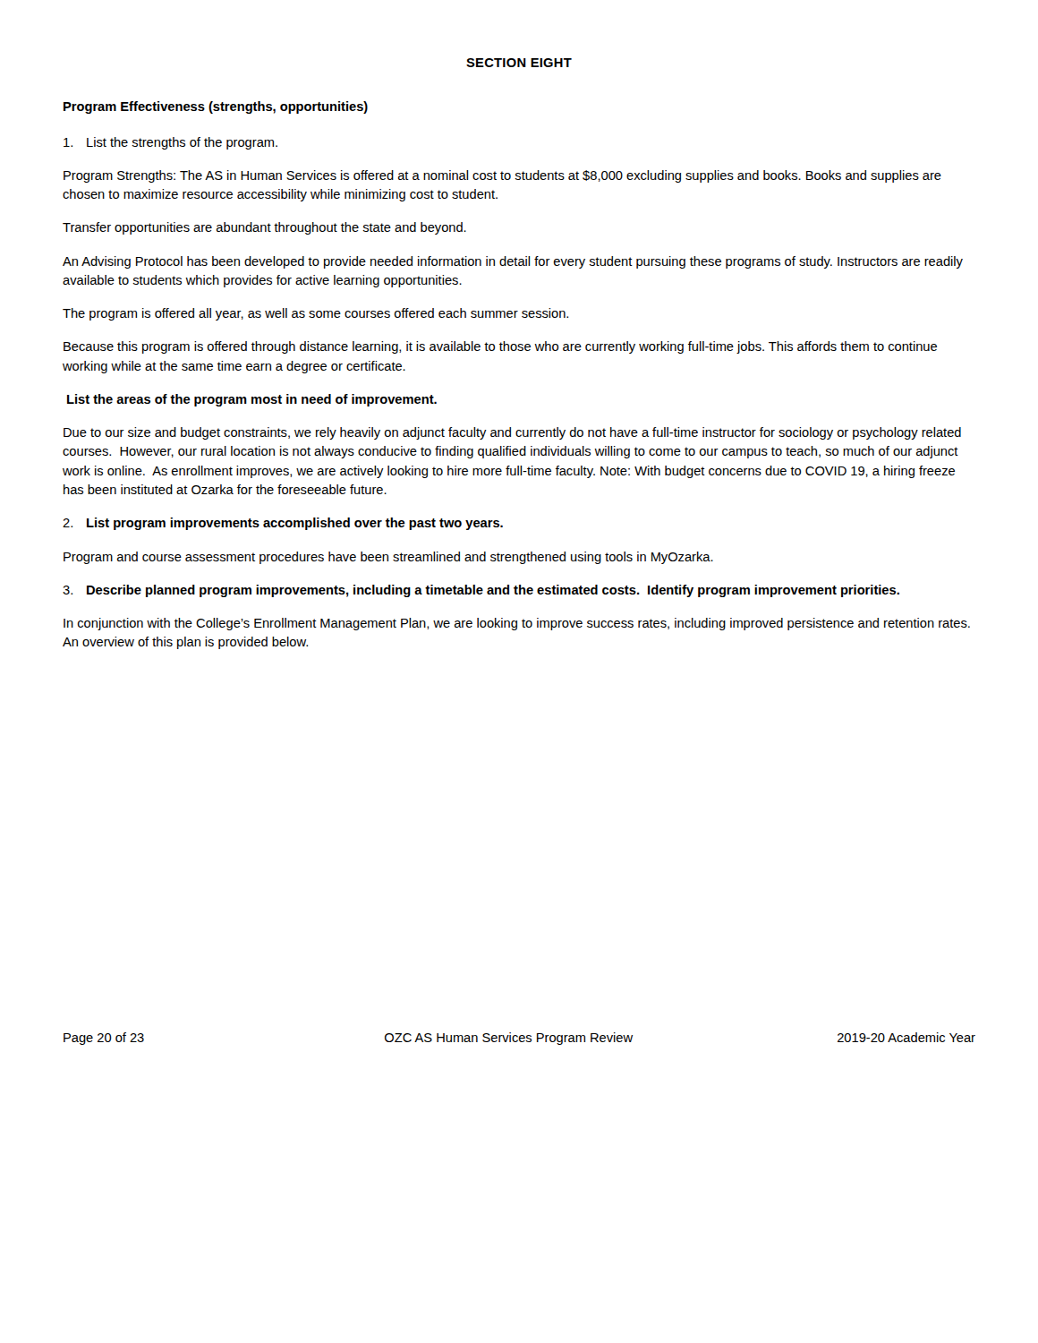SECTION EIGHT
Program Effectiveness (strengths, opportunities)
1.
List the strengths of the program.
Program Strengths: The AS in Human Services is offered at a nominal cost to students at $8,000 excluding supplies and books. Books and supplies are chosen to maximize resource accessibility while minimizing cost to student.
Transfer opportunities are abundant throughout the state and beyond.
An Advising Protocol has been developed to provide needed information in detail for every student pursuing these programs of study. Instructors are readily available to students which provides for active learning opportunities.
The program is offered all year, as well as some courses offered each summer session.
Because this program is offered through distance learning, it is available to those who are currently working full-time jobs. This affords them to continue working while at the same time earn a degree or certificate.
List the areas of the program most in need of improvement.
Due to our size and budget constraints, we rely heavily on adjunct faculty and currently do not have a full-time instructor for sociology or psychology related courses. However, our rural location is not always conducive to finding qualified individuals willing to come to our campus to teach, so much of our adjunct work is online. As enrollment improves, we are actively looking to hire more full-time faculty. Note: With budget concerns due to COVID 19, a hiring freeze has been instituted at Ozarka for the foreseeable future.
2.
List program improvements accomplished over the past two years.
Program and course assessment procedures have been streamlined and strengthened using tools in MyOzarka.
3.
Describe planned program improvements, including a timetable and the estimated costs. Identify program improvement priorities.
In conjunction with the College’s Enrollment Management Plan, we are looking to improve success rates, including improved persistence and retention rates. An overview of this plan is provided below.
Page 20 of 23
OZC AS Human Services Program Review
2019-20 Academic Year